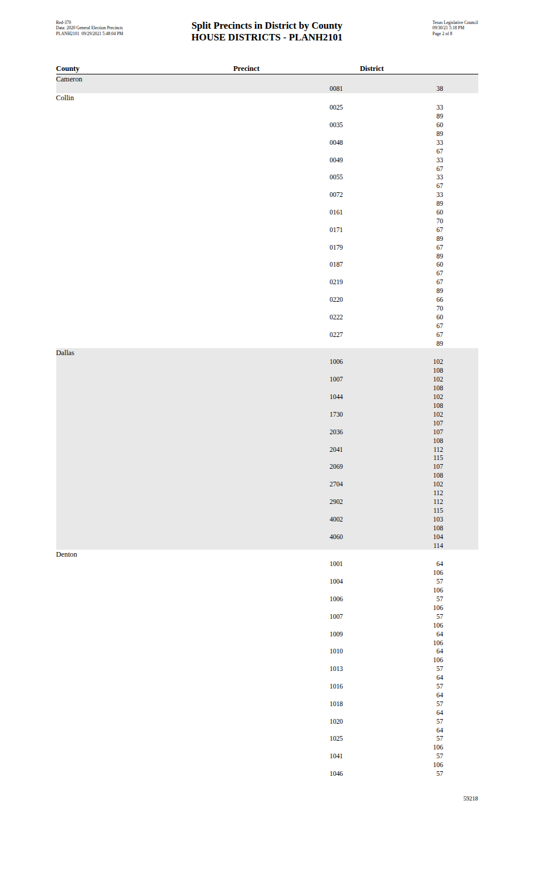Red-370
Data: 2020 General Election Precincts
PLANH2101 09/29/2021 5:48:04 PM
Texas Legislative Council
09/30/21 5:18 PM
Page 2 of 8
Split Precincts in District by County
HOUSE DISTRICTS - PLANH2101
| County | Precinct | District |
| --- | --- | --- |
| Cameron | | |
| | 0081 | 38 |
| Collin | | |
| | 0025 | 33 |
| | | 89 |
| | 0035 | 60 |
| | | 89 |
| | 0048 | 33 |
| | | 67 |
| | 0049 | 33 |
| | | 67 |
| | 0055 | 33 |
| | | 67 |
| | 0072 | 33 |
| | | 89 |
| | 0161 | 60 |
| | | 70 |
| | 0171 | 67 |
| | | 89 |
| | 0179 | 67 |
| | | 89 |
| | 0187 | 60 |
| | | 67 |
| | 0219 | 67 |
| | | 89 |
| | 0220 | 66 |
| | | 70 |
| | 0222 | 60 |
| | | 67 |
| | 0227 | 67 |
| | | 89 |
| Dallas | | |
| | 1006 | 102 |
| | | 108 |
| | 1007 | 102 |
| | | 108 |
| | 1044 | 102 |
| | | 108 |
| | 1730 | 102 |
| | | 107 |
| | 2036 | 107 |
| | | 108 |
| | 2041 | 112 |
| | | 115 |
| | 2069 | 107 |
| | | 108 |
| | 2704 | 102 |
| | | 112 |
| | 2902 | 112 |
| | | 115 |
| | 4002 | 103 |
| | | 108 |
| | 4060 | 104 |
| | | 114 |
| Denton | | |
| | 1001 | 64 |
| | | 106 |
| | 1004 | 57 |
| | | 106 |
| | 1006 | 57 |
| | | 106 |
| | 1007 | 57 |
| | | 106 |
| | 1009 | 64 |
| | | 106 |
| | 1010 | 64 |
| | | 106 |
| | 1013 | 57 |
| | | 64 |
| | 1016 | 57 |
| | | 64 |
| | 1018 | 57 |
| | | 64 |
| | 1020 | 57 |
| | | 64 |
| | 1025 | 57 |
| | | 106 |
| | 1041 | 57 |
| | | 106 |
| | 1046 | 57 |
59218